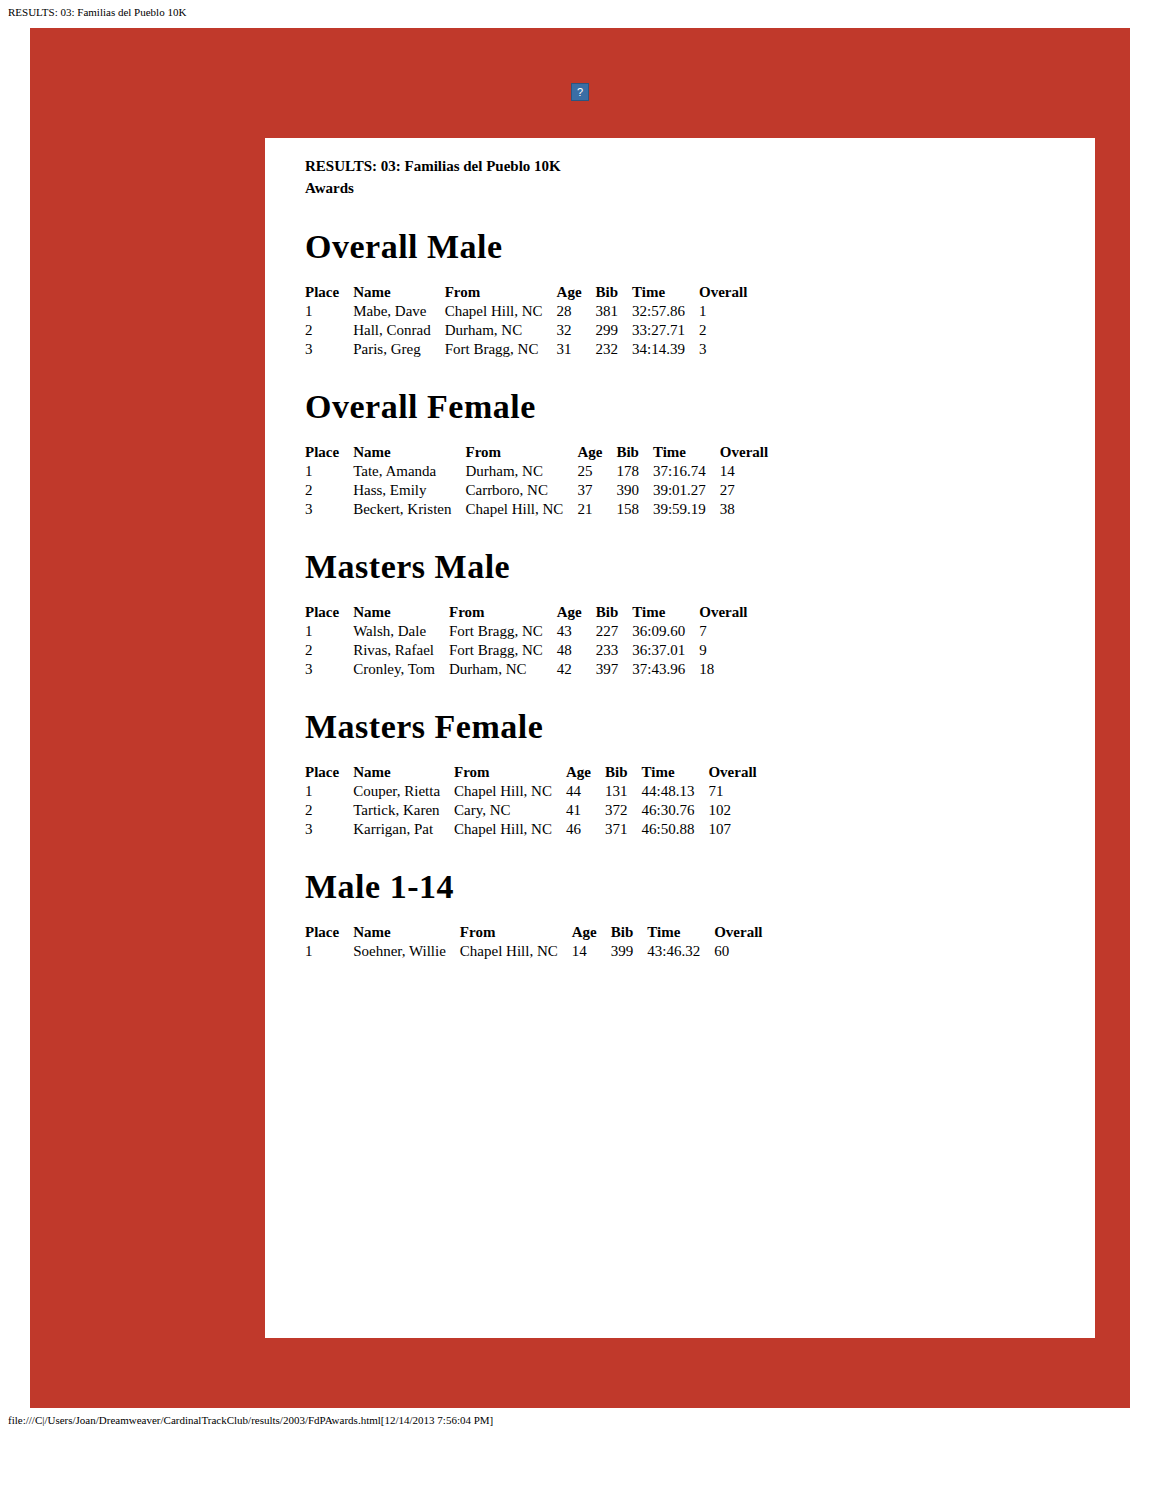RESULTS: 03: Familias del Pueblo 10K
?
RESULTS: 03: Familias del Pueblo 10K
Awards
Overall Male
| Place | Name | From | Age | Bib | Time | Overall |
| --- | --- | --- | --- | --- | --- | --- |
| 1 | Mabe, Dave | Chapel Hill, NC | 28 | 381 | 32:57.86 | 1 |
| 2 | Hall, Conrad | Durham, NC | 32 | 299 | 33:27.71 | 2 |
| 3 | Paris, Greg | Fort Bragg, NC | 31 | 232 | 34:14.39 | 3 |
Overall Female
| Place | Name | From | Age | Bib | Time | Overall |
| --- | --- | --- | --- | --- | --- | --- |
| 1 | Tate, Amanda | Durham, NC | 25 | 178 | 37:16.74 | 14 |
| 2 | Hass, Emily | Carrboro, NC | 37 | 390 | 39:01.27 | 27 |
| 3 | Beckert, Kristen | Chapel Hill, NC | 21 | 158 | 39:59.19 | 38 |
Masters Male
| Place | Name | From | Age | Bib | Time | Overall |
| --- | --- | --- | --- | --- | --- | --- |
| 1 | Walsh, Dale | Fort Bragg, NC | 43 | 227 | 36:09.60 | 7 |
| 2 | Rivas, Rafael | Fort Bragg, NC | 48 | 233 | 36:37.01 | 9 |
| 3 | Cronley, Tom | Durham, NC | 42 | 397 | 37:43.96 | 18 |
Masters Female
| Place | Name | From | Age | Bib | Time | Overall |
| --- | --- | --- | --- | --- | --- | --- |
| 1 | Couper, Rietta | Chapel Hill, NC | 44 | 131 | 44:48.13 | 71 |
| 2 | Tartick, Karen | Cary, NC | 41 | 372 | 46:30.76 | 102 |
| 3 | Karrigan, Pat | Chapel Hill, NC | 46 | 371 | 46:50.88 | 107 |
Male 1-14
| Place | Name | From | Age | Bib | Time | Overall |
| --- | --- | --- | --- | --- | --- | --- |
| 1 | Soehner, Willie | Chapel Hill, NC | 14 | 399 | 43:46.32 | 60 |
file:///C|/Users/Joan/Dreamweaver/CardinalTrackClub/results/2003/FdPAwards.html[12/14/2013 7:56:04 PM]